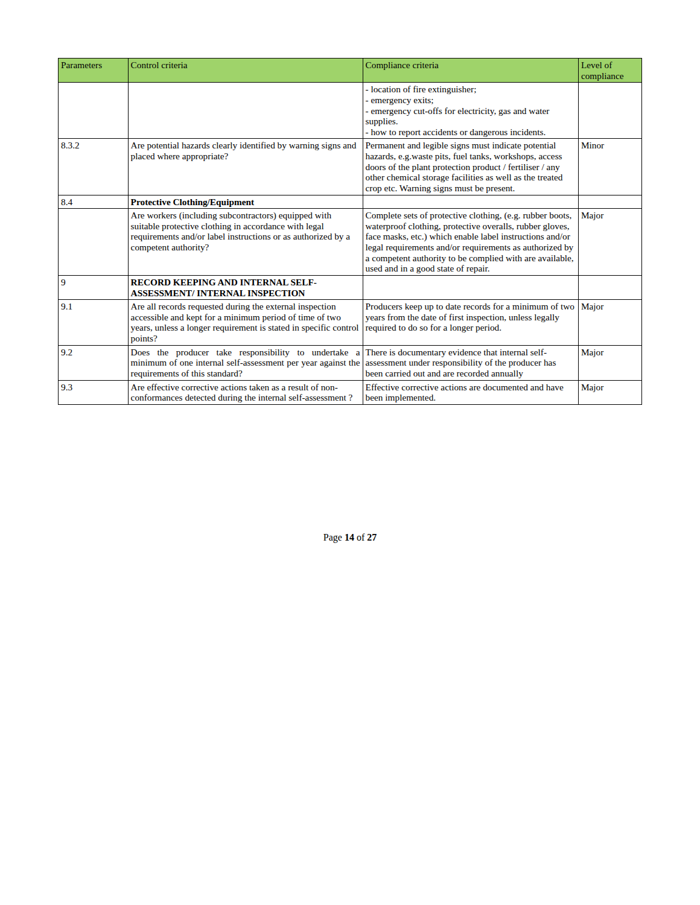| Parameters | Control criteria | Compliance criteria | Level of compliance |
| --- | --- | --- | --- |
| | | - location of fire extinguisher; - emergency exits; - emergency cut-offs for electricity, gas and water supplies. - how to report accidents or dangerous incidents. | |
| 8.3.2 | Are potential hazards clearly identified by warning signs and placed where appropriate? | Permanent and legible signs must indicate potential hazards, e.g.waste pits, fuel tanks, workshops, access doors of the plant protection product / fertiliser / any other chemical storage facilities as well as the treated crop etc. Warning signs must be present. | Minor |
| 8.4 | Protective Clothing/Equipment | | |
| | Are workers (including subcontractors) equipped with suitable protective clothing in accordance with legal requirements and/or label instructions or as authorized by a competent authority? | Complete sets of protective clothing, (e.g. rubber boots, waterproof clothing, protective overalls, rubber gloves, face masks, etc.) which enable label instructions and/or legal requirements and/or requirements as authorized by a competent authority to be complied with are available, used and in a good state of repair. | Major |
| 9 | RECORD KEEPING AND INTERNAL SELF-ASSESSMENT/ INTERNAL INSPECTION | | |
| 9.1 | Are all records requested during the external inspection accessible and kept for a minimum period of time of two years, unless a longer requirement is stated in specific control points? | Producers keep up to date records for a minimum of two years from the date of first inspection, unless legally required to do so for a longer period. | Major |
| 9.2 | Does the producer take responsibility to undertake a minimum of one internal self-assessment per year against the requirements of this standard? | There is documentary evidence that internal self-assessment under responsibility of the producer has been carried out and are recorded annually | Major |
| 9.3 | Are effective corrective actions taken as a result of non-conformances detected during the internal self-assessment ? | Effective corrective actions are documented and have been implemented. | Major |
Page 14 of 27